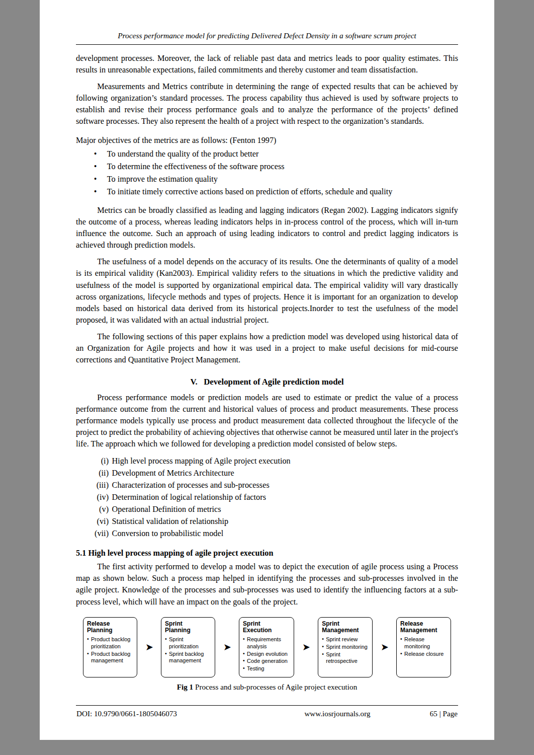Process performance model for predicting Delivered Defect Density in a software scrum project
development processes. Moreover, the lack of reliable past data and metrics leads to poor quality estimates. This results in unreasonable expectations, failed commitments and thereby customer and team dissatisfaction.
Measurements and Metrics contribute in determining the range of expected results that can be achieved by following organization’s standard processes. The process capability thus achieved is used by software projects to establish and revise their process performance goals and to analyze the performance of the projects’ defined software processes. They also represent the health of a project with respect to the organization’s standards.
Major objectives of the metrics are as follows: (Fenton 1997)
To understand the quality of the product better
To determine the effectiveness of the software process
To improve the estimation quality
To initiate timely corrective actions based on prediction of efforts, schedule and quality
Metrics can be broadly classified as leading and lagging indicators (Regan 2002). Lagging indicators signify the outcome of a process, whereas leading indicators helps in in-process control of the process, which will in-turn influence the outcome. Such an approach of using leading indicators to control and predict lagging indicators is achieved through prediction models.
The usefulness of a model depends on the accuracy of its results. One the determinants of quality of a model is its empirical validity (Kan2003). Empirical validity refers to the situations in which the predictive validity and usefulness of the model is supported by organizational empirical data. The empirical validity will vary drastically across organizations, lifecycle methods and types of projects. Hence it is important for an organization to develop models based on historical data derived from its historical projects.Inorder to test the usefulness of the model proposed, it was validated with an actual industrial project.
The following sections of this paper explains how a prediction model was developed using historical data of an Organization for Agile projects and how it was used in a project to make useful decisions for mid-course corrections and Quantitative Project Management.
V. Development of Agile prediction model
Process performance models or prediction models are used to estimate or predict the value of a process performance outcome from the current and historical values of process and product measurements. These process performance models typically use process and product measurement data collected throughout the lifecycle of the project to predict the probability of achieving objectives that otherwise cannot be measured until later in the project's life. The approach which we followed for developing a prediction model consisted of below steps.
High level process mapping of Agile project execution
Development of Metrics Architecture
Characterization of processes and sub-processes
Determination of logical relationship of factors
Operational Definition of metrics
Statistical validation of relationship
Conversion to probabilistic model
5.1 High level process mapping of agile project execution
The first activity performed to develop a model was to depict the execution of agile process using a Process map as shown below. Such a process map helped in identifying the processes and sub-processes involved in the agile project. Knowledge of the processes and sub-processes was used to identify the influencing factors at a sub-process level, which will have an impact on the goals of the project.
| Release Planning Product backlog prioritization Product backlog management | ➤ | Sprint Planning Sprint prioritization Sprint backlog management | ➤ | Sprint Execution Requirements analysis Design evolution Code generation Testing | ➤ | Sprint Management Sprint review Sprint monitoring Sprint retrospective | ➤ | Release Management Release monitoring Release closure |
Fig 1 Process and sub-processes of Agile project execution
| DOI: 10.9790/0661-1805046073 | www.iosrjournals.org | 65 / Page |